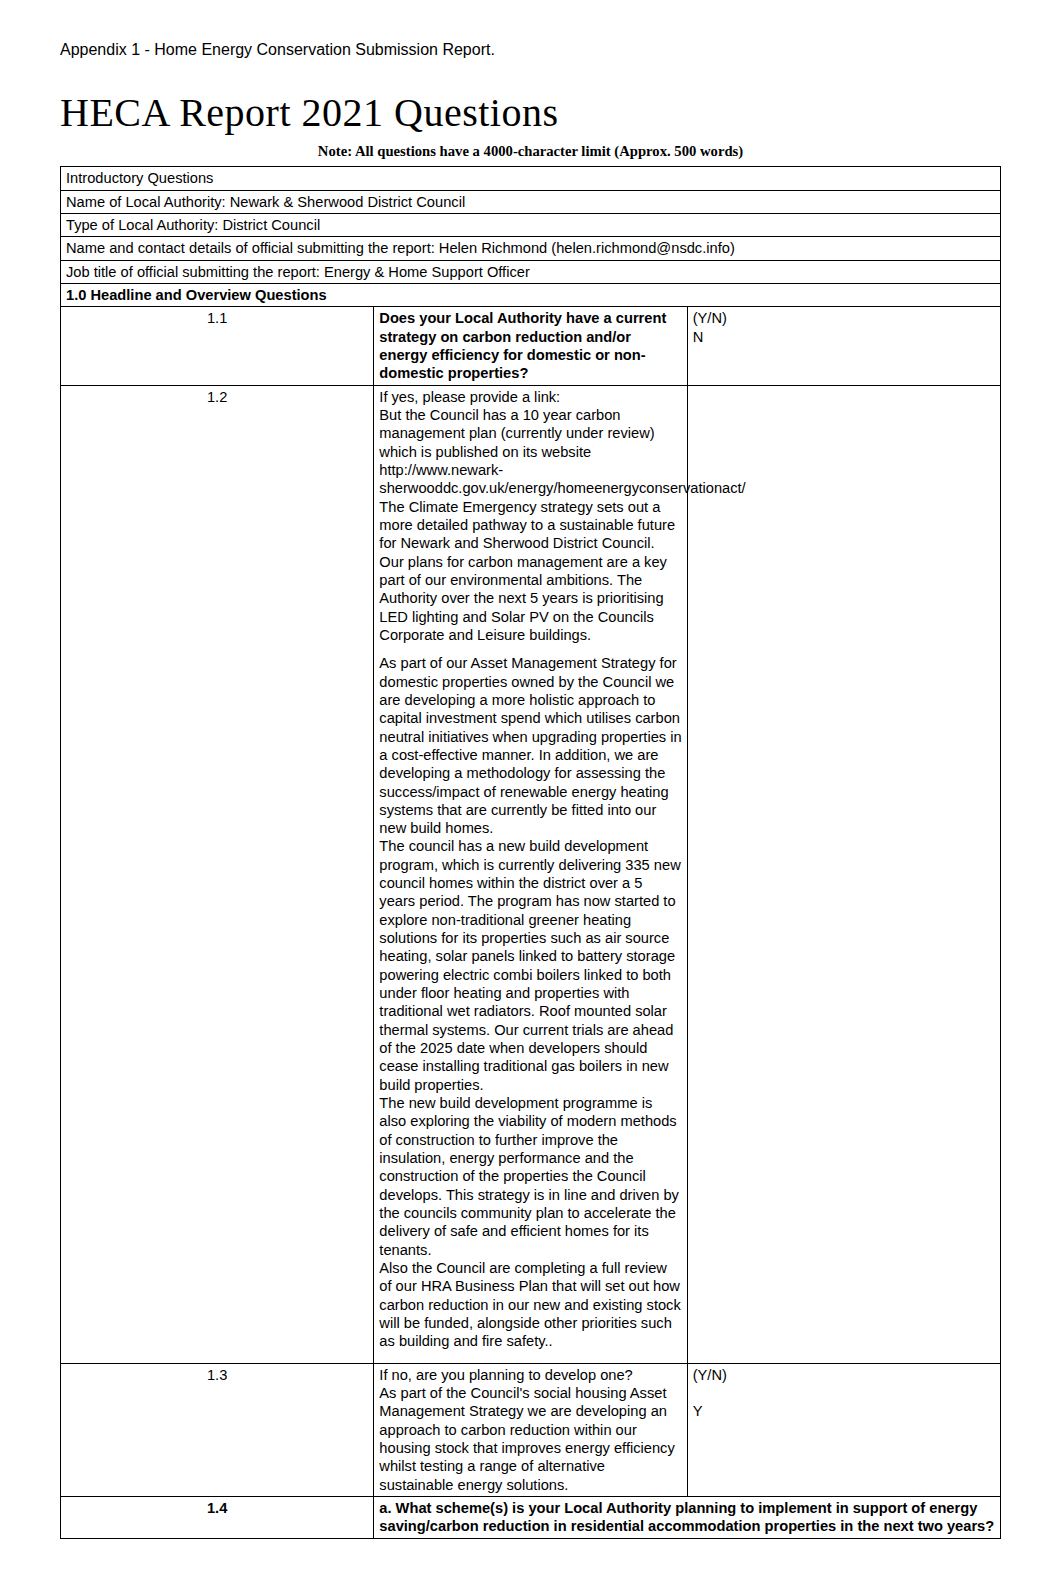Appendix 1 - Home Energy Conservation Submission Report.
HECA Report 2021 Questions
Note: All questions have a 4000-character limit (Approx. 500 words)
| Introductory Questions |
| Name of Local Authority: Newark & Sherwood District Council |
| Type of Local Authority: District Council |
| Name and contact details of official submitting the report: Helen Richmond (helen.richmond@nsdc.info) |
| Job title of official submitting the report: Energy & Home Support Officer |
| 1.0 Headline and Overview Questions |
| 1.1 | Does your Local Authority have a current strategy on carbon reduction and/or energy efficiency for domestic or non-domestic properties? | (Y/N) N |
| 1.2 | If yes, please provide a link: But the Council has a 10 year carbon management plan (currently under review) which is published on its website http://www.newark-sherwooddc.gov.uk/energy/homeenergyconservationact/ The Climate Emergency strategy sets out a more detailed pathway to a sustainable future for Newark and Sherwood District Council. Our plans for carbon management are a key part of our environmental ambitions. The Authority over the next 5 years is prioritising LED lighting and Solar PV on the Councils Corporate and Leisure buildings. As part of our Asset Management Strategy for domestic properties owned by the Council we are developing a more holistic approach to capital investment spend which utilises carbon neutral initiatives when upgrading properties in a cost-effective manner. In addition, we are developing a methodology for assessing the success/impact of renewable energy heating systems that are currently be fitted into our new build homes. The council has a new build development program, which is currently delivering 335 new council homes within the district over a 5 years period. The program has now started to explore non-traditional greener heating solutions for its properties such as air source heating, solar panels linked to battery storage powering electric combi boilers linked to both under floor heating and properties with traditional wet radiators. Roof mounted solar thermal systems. Our current trials are ahead of the 2025 date when developers should cease installing traditional gas boilers in new build properties. The new build development programme is also exploring the viability of modern methods of construction to further improve the insulation, energy performance and the construction of the properties the Council develops. This strategy is in line and driven by the councils community plan to accelerate the delivery of safe and efficient homes for its tenants. Also the Council are completing a full review of our HRA Business Plan that will set out how carbon reduction in our new and existing stock will be funded, alongside other priorities such as building and fire safety.. | |
| 1.3 | If no, are you planning to develop one? As part of the Council's social housing Asset Management Strategy we are developing an approach to carbon reduction within our housing stock that improves energy efficiency whilst testing a range of alternative sustainable energy solutions. | (Y/N) Y |
| 1.4 | a. What scheme(s) is your Local Authority planning to implement in support of energy saving/carbon reduction in residential accommodation properties in the next two years? |